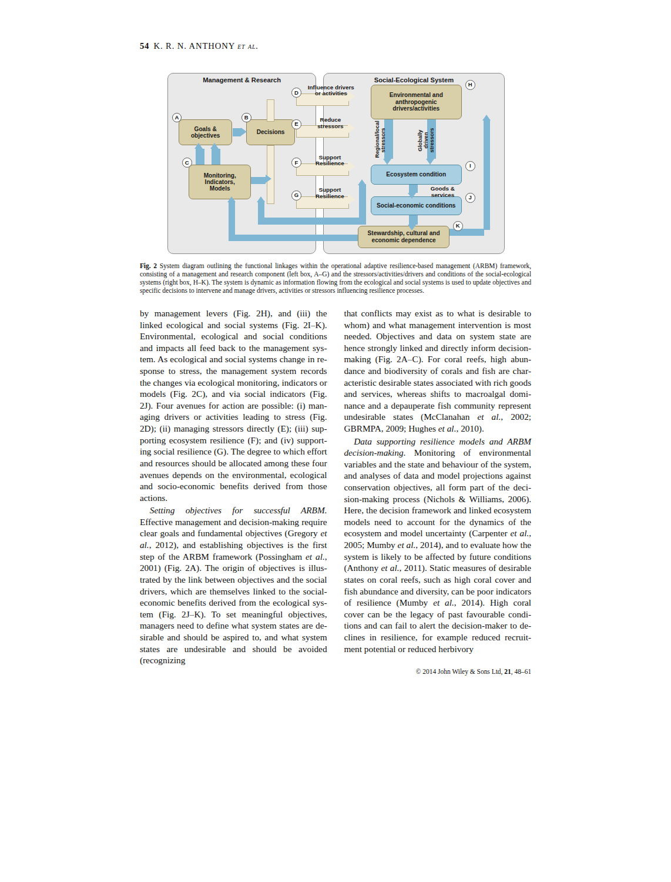54 K. R. N. ANTHONY et al.
Management & Research
Social-Ecological System
Goals &
objectives
A
Decisions
B
Monitoring,
Indicators,
Models
C
Environmental and
anthropogenic
drivers/activities
H
Ecosystem condition
I
Social-economic conditions
J
Stewardship, cultural and
economic dependence
K
Influence drivers
or activities
D
Reduce
stressors
E
Support
Resilience
F
Support
Resilience
G
Regional/local
stressors
Globally driven
stressors
Goods & services
Fig. 2 System diagram outlining the functional linkages within the operational adaptive resilience-based management (ARBM) framework, consisting of a management and research component (left box, A–G) and the stressors/activities/drivers and conditions of the social-ecological systems (right box, H–K). The system is dynamic as information flowing from the ecological and social systems is used to update objectives and specific decisions to intervene and manage drivers, activities or stressors influencing resilience processes.
by management levers (Fig. 2H), and (iii) the linked ecological and social systems (Fig. 2I–K). Environmental, ecological and social conditions and impacts all feed back to the management system. As ecological and social systems change in response to stress, the management system records the changes via ecological monitoring, indicators or models (Fig. 2C), and via social indicators (Fig. 2J). Four avenues for action are possible: (i) managing drivers or activities leading to stress (Fig. 2D); (ii) managing stressors directly (E); (iii) supporting ecosystem resilience (F); and (iv) supporting social resilience (G). The degree to which effort and resources should be allocated among these four avenues depends on the environmental, ecological and socio-economic benefits derived from those actions.
Setting objectives for successful ARBM. Effective management and decision-making require clear goals and fundamental objectives (Gregory et al., 2012), and establishing objectives is the first step of the ARBM framework (Possingham et al., 2001) (Fig. 2A). The origin of objectives is illustrated by the link between objectives and the social drivers, which are themselves linked to the social- economic benefits derived from the ecological system (Fig. 2J–K). To set meaningful objectives, managers need to define what system states are desirable and should be aspired to, and what system states are undesirable and should be avoided (recognizing
that conflicts may exist as to what is desirable to whom) and what management intervention is most needed. Objectives and data on system state are hence strongly linked and directly inform decision-making (Fig. 2A–C). For coral reefs, high abundance and biodiversity of corals and fish are characteristic desirable states associated with rich goods and services, whereas shifts to macroalgal dominance and a depauperate fish community represent undesirable states (McClanahan et al., 2002; GBRMPA, 2009; Hughes et al., 2010).
Data supporting resilience models and ARBM decision-making. Monitoring of environmental variables and the state and behaviour of the system, and analyses of data and model projections against conservation objectives, all form part of the decision-making process (Nichols & Williams, 2006). Here, the decision framework and linked ecosystem models need to account for the dynamics of the ecosystem and model uncertainty (Carpenter et al., 2005; Mumby et al., 2014), and to evaluate how the system is likely to be affected by future conditions (Anthony et al., 2011). Static measures of desirable states on coral reefs, such as high coral cover and fish abundance and diversity, can be poor indicators of resilience (Mumby et al., 2014). High coral cover can be the legacy of past favourable conditions and can fail to alert the decision-maker to declines in resilience, for example reduced recruitment potential or reduced herbivory
© 2014 John Wiley & Sons Ltd, 21, 48–61